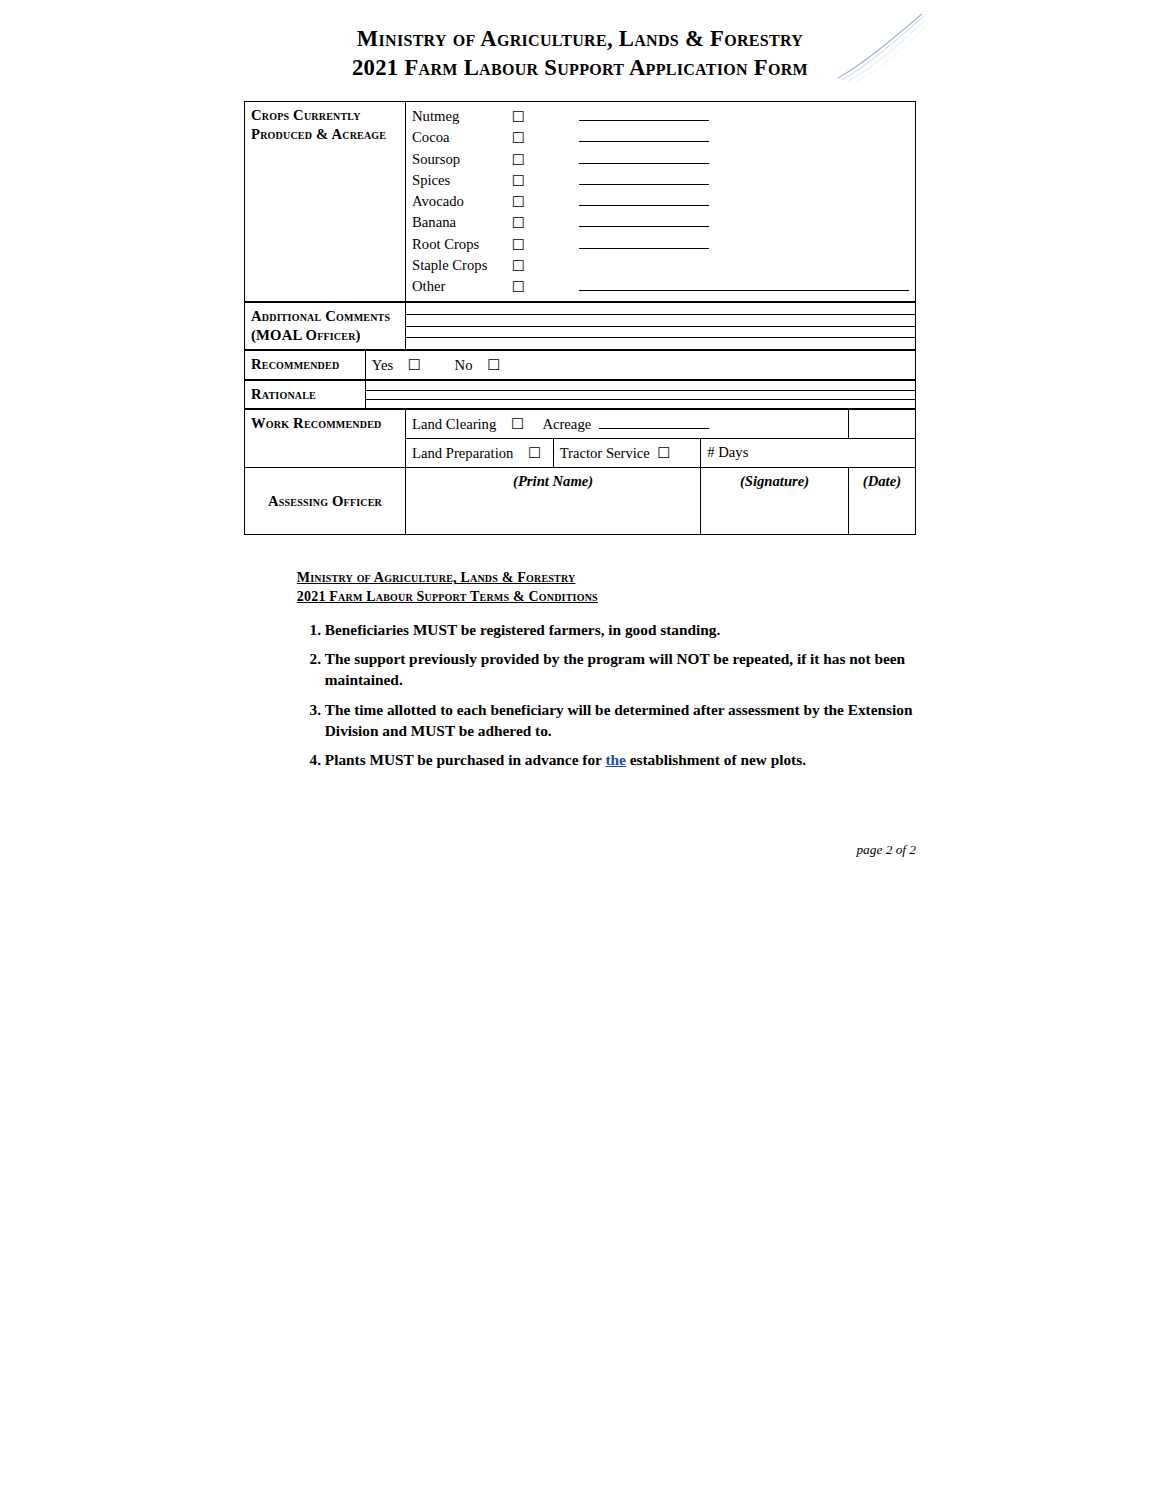Ministry of Agriculture, Lands & Forestry 2021 Farm Labour Support Application Form
| Crops Currently Produced & Acreage | / Nutmeg / ☐ / / / Cocoa / ☐ / / / Soursop / ☐ / / / Spices / ☐ / / / Avocado / ☐ / / / Banana / ☐ / / / Root Crops / ☐ / / / Staple Crops / ☐ / / / Other / ☐ / / |
| Additional Comments (MOAL Officer) | |
| Recommended | Yes ☐ No ☐ |
| Rationale | |
| Work Recommended | Land Clearing ☐ Acreage | |
| Land Preparation ☐ | Tractor Service ☐ | # Days |
| Assessing Officer | (Print Name) | (Signature) | (Date) |
Ministry of Agriculture, Lands & Forestry
2021 Farm Labour Support Terms & Conditions
Beneficiaries MUST be registered farmers, in good standing.
The support previously provided by the program will NOT be repeated, if it has not been maintained.
The time allotted to each beneficiary will be determined after assessment by the Extension Division and MUST be adhered to.
Plants MUST be purchased in advance for the establishment of new plots.
page 2 of 2